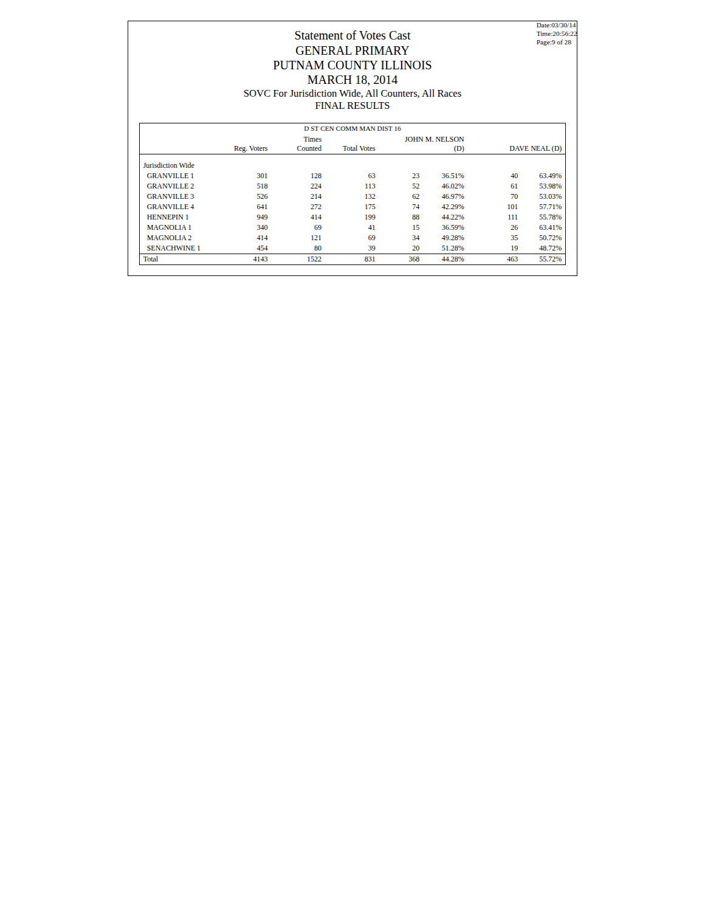Date:03/30/14
Time:20:56:22
Page:9 of 28
Statement of Votes Cast
GENERAL PRIMARY
PUTNAM COUNTY ILLINOIS
MARCH 18, 2014
SOVC For Jurisdiction Wide, All Counters, All Races
FINAL RESULTS
D ST CEN COMM MAN DIST 16
| | Reg. Voters | Times Counted | Total Votes | JOHN M. NELSON (D) | DAVE NEAL (D) |
| --- | --- | --- | --- | --- | --- |
| Jurisdiction Wide | | | | | | | |
| GRANVILLE 1 | 301 | 128 | 63 | 23 | 36.51% | 40 | 63.49% |
| GRANVILLE 2 | 518 | 224 | 113 | 52 | 46.02% | 61 | 53.98% |
| GRANVILLE 3 | 526 | 214 | 132 | 62 | 46.97% | 70 | 53.03% |
| GRANVILLE 4 | 641 | 272 | 175 | 74 | 42.29% | 101 | 57.71% |
| HENNEPIN 1 | 949 | 414 | 199 | 88 | 44.22% | 111 | 55.78% |
| MAGNOLIA 1 | 340 | 69 | 41 | 15 | 36.59% | 26 | 63.41% |
| MAGNOLIA 2 | 414 | 121 | 69 | 34 | 49.28% | 35 | 50.72% |
| SENACHWINE 1 | 454 | 80 | 39 | 20 | 51.28% | 19 | 48.72% |
| Total | 4143 | 1522 | 831 | 368 | 44.28% | 463 | 55.72% |